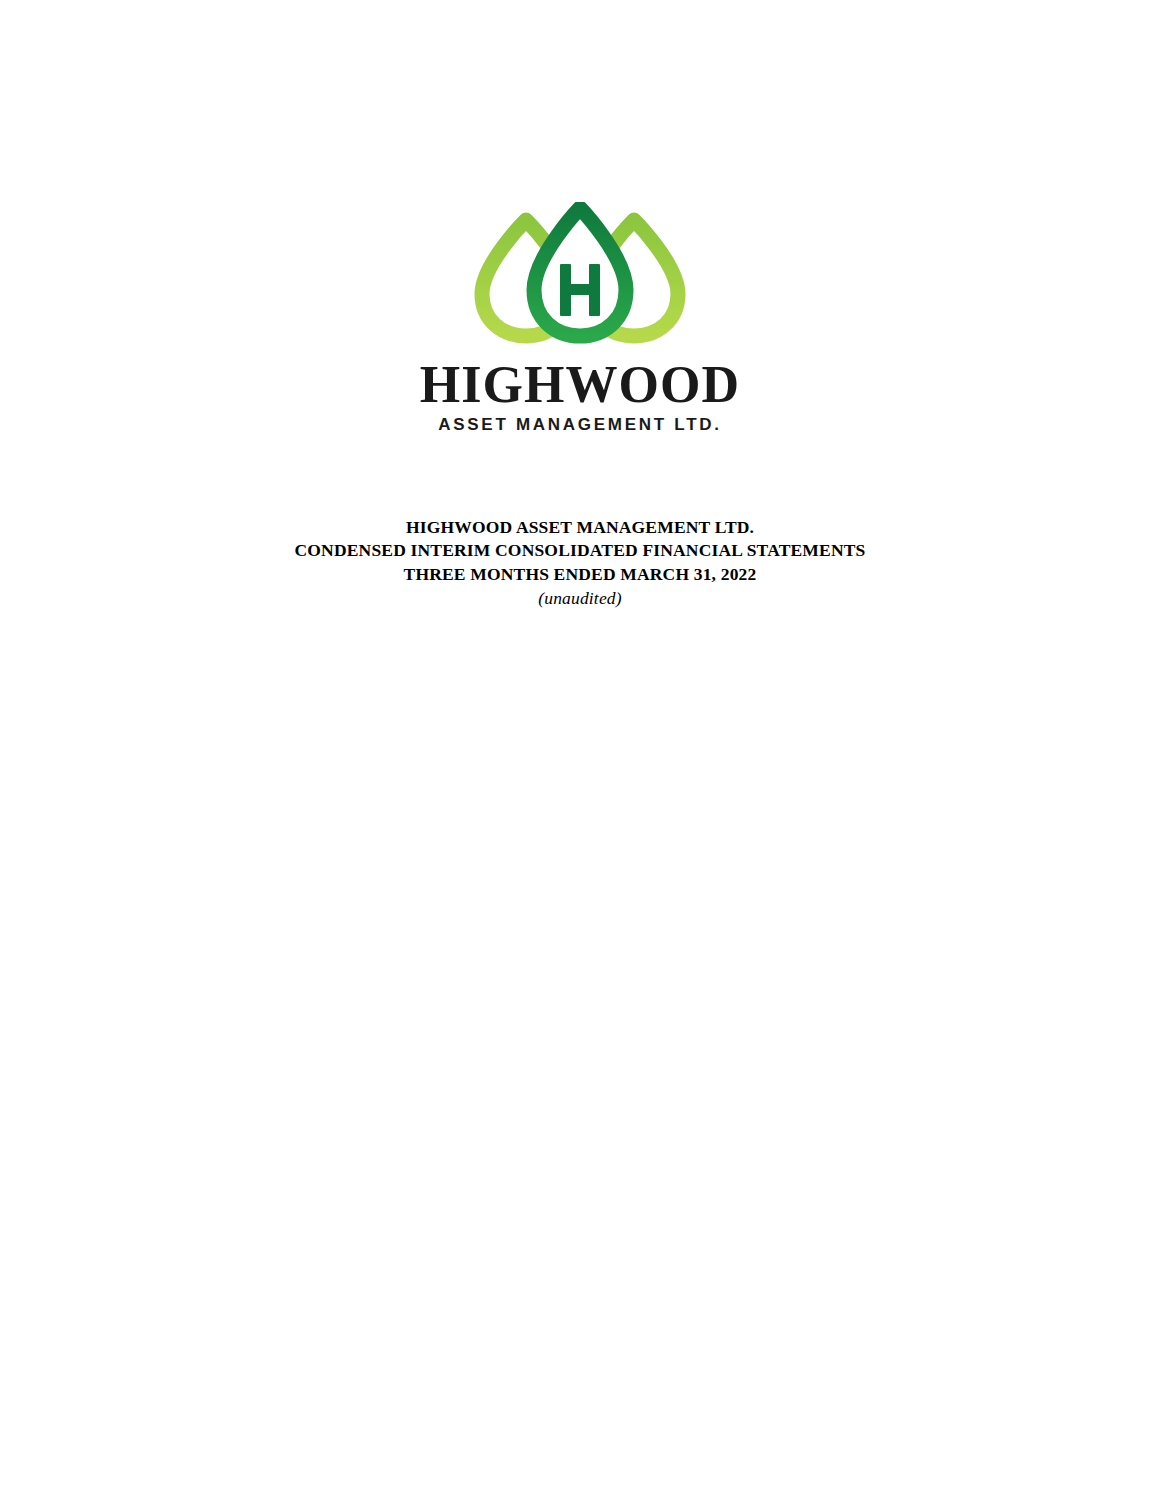HIGHWOOD
ASSET MANAGEMENT LTD.
HIGHWOOD ASSET MANAGEMENT LTD.
CONDENSED INTERIM CONSOLIDATED FINANCIAL STATEMENTS
THREE MONTHS ENDED MARCH 31, 2022
(unaudited)